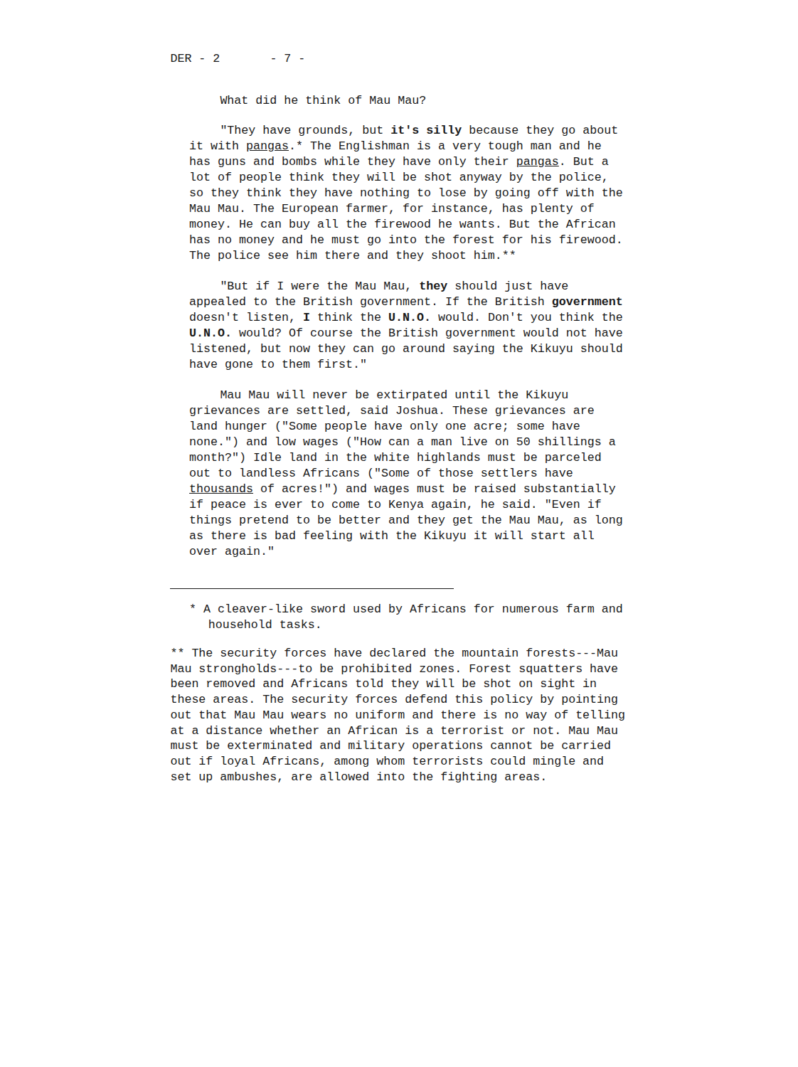DER - 2 - 7 -
What did he think of Mau Mau?
"They have grounds, but it's silly because they go about it with pangas.* The Englishman is a very tough man and he has guns and bombs while they have only their pangas. But a lot of people think they will be shot anyway by the police, so they think they have nothing to lose by going off with the Mau Mau. The European farmer, for instance, has plenty of money. He can buy all the firewood he wants. But the African has no money and he must go into the forest for his firewood. The police see him there and they shoot him.**
"But if I were the Mau Mau, they should just have appealed to the British government. If the British government doesn't listen, I think the U.N.O. would. Don't you think the U.N.O. would? Of course the British government would not have listened, but now they can go around saying the Kikuyu should have gone to them first."
Mau Mau will never be extirpated until the Kikuyu grievances are settled, said Joshua. These grievances are land hunger ("Some people have only one acre; some have none.") and low wages ("How can a man live on 50 shillings a month?") Idle land in the white highlands must be parceled out to landless Africans ("Some of those settlers have thousands of acres!") and wages must be raised substantially if peace is ever to come to Kenya again, he said. "Even if things pretend to be better and they get the Mau Mau, as long as there is bad feeling with the Kikuyu it will start all over again."
* A cleaver-like sword used by Africans for numerous farm and household tasks.
** The security forces have declared the mountain forests---Mau Mau strongholds---to be prohibited zones. Forest squatters have been removed and Africans told they will be shot on sight in these areas. The security forces defend this policy by pointing out that Mau Mau wears no uniform and there is no way of telling at a distance whether an African is a terrorist or not. Mau Mau must be exterminated and military operations cannot be carried out if loyal Africans, among whom terrorists could mingle and set up ambushes, are allowed into the fighting areas.